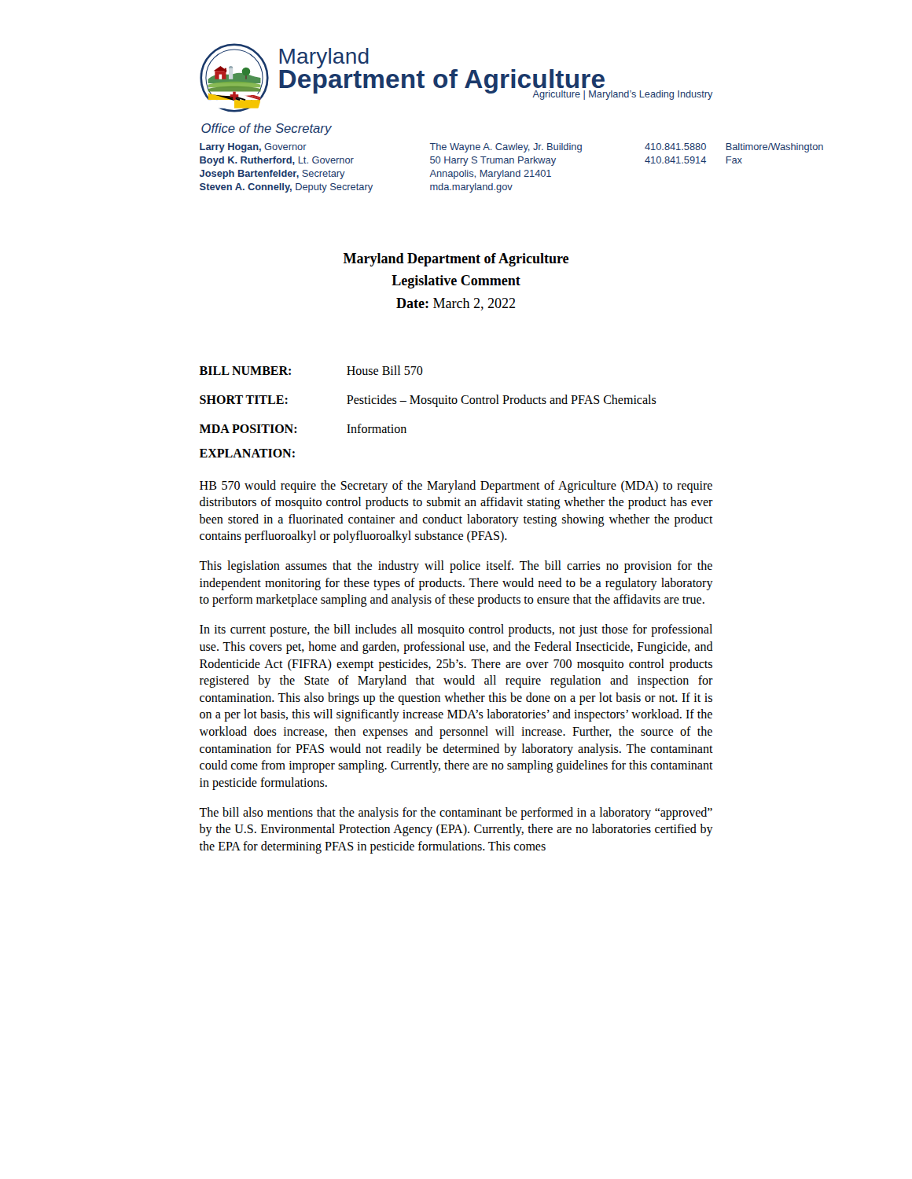Maryland
Department of Agriculture
Agriculture | Maryland’s Leading Industry
Office of the Secretary
Larry Hogan, Governor
Boyd K. Rutherford, Lt. Governor
Joseph Bartenfelder, Secretary
Steven A. Connelly, Deputy Secretary
The Wayne A. Cawley, Jr. Building
50 Harry S Truman Parkway
Annapolis, Maryland 21401
mda.maryland.gov
410.841.5880 Baltimore/Washington
410.841.5914 Fax
Maryland Department of Agriculture Legislative Comment
Date: March 2, 2022
BILL NUMBER:
House Bill 570
SHORT TITLE:
Pesticides – Mosquito Control Products and PFAS Chemicals
MDA POSITION:
Information
EXPLANATION:
HB 570 would require the Secretary of the Maryland Department of Agriculture (MDA) to require distributors of mosquito control products to submit an affidavit stating whether the product has ever been stored in a fluorinated container and conduct laboratory testing showing whether the product contains perfluoroalkyl or polyfluoroalkyl substance (PFAS).
This legislation assumes that the industry will police itself. The bill carries no provision for the independent monitoring for these types of products. There would need to be a regulatory laboratory to perform marketplace sampling and analysis of these products to ensure that the affidavits are true.
In its current posture, the bill includes all mosquito control products, not just those for professional use. This covers pet, home and garden, professional use, and the Federal Insecticide, Fungicide, and Rodenticide Act (FIFRA) exempt pesticides, 25b’s. There are over 700 mosquito control products registered by the State of Maryland that would all require regulation and inspection for contamination. This also brings up the question whether this be done on a per lot basis or not. If it is on a per lot basis, this will significantly increase MDA’s laboratories’ and inspectors’ workload. If the workload does increase, then expenses and personnel will increase. Further, the source of the contamination for PFAS would not readily be determined by laboratory analysis. The contaminant could come from improper sampling. Currently, there are no sampling guidelines for this contaminant in pesticide formulations.
The bill also mentions that the analysis for the contaminant be performed in a laboratory “approved” by the U.S. Environmental Protection Agency (EPA). Currently, there are no laboratories certified by the EPA for determining PFAS in pesticide formulations. This comes